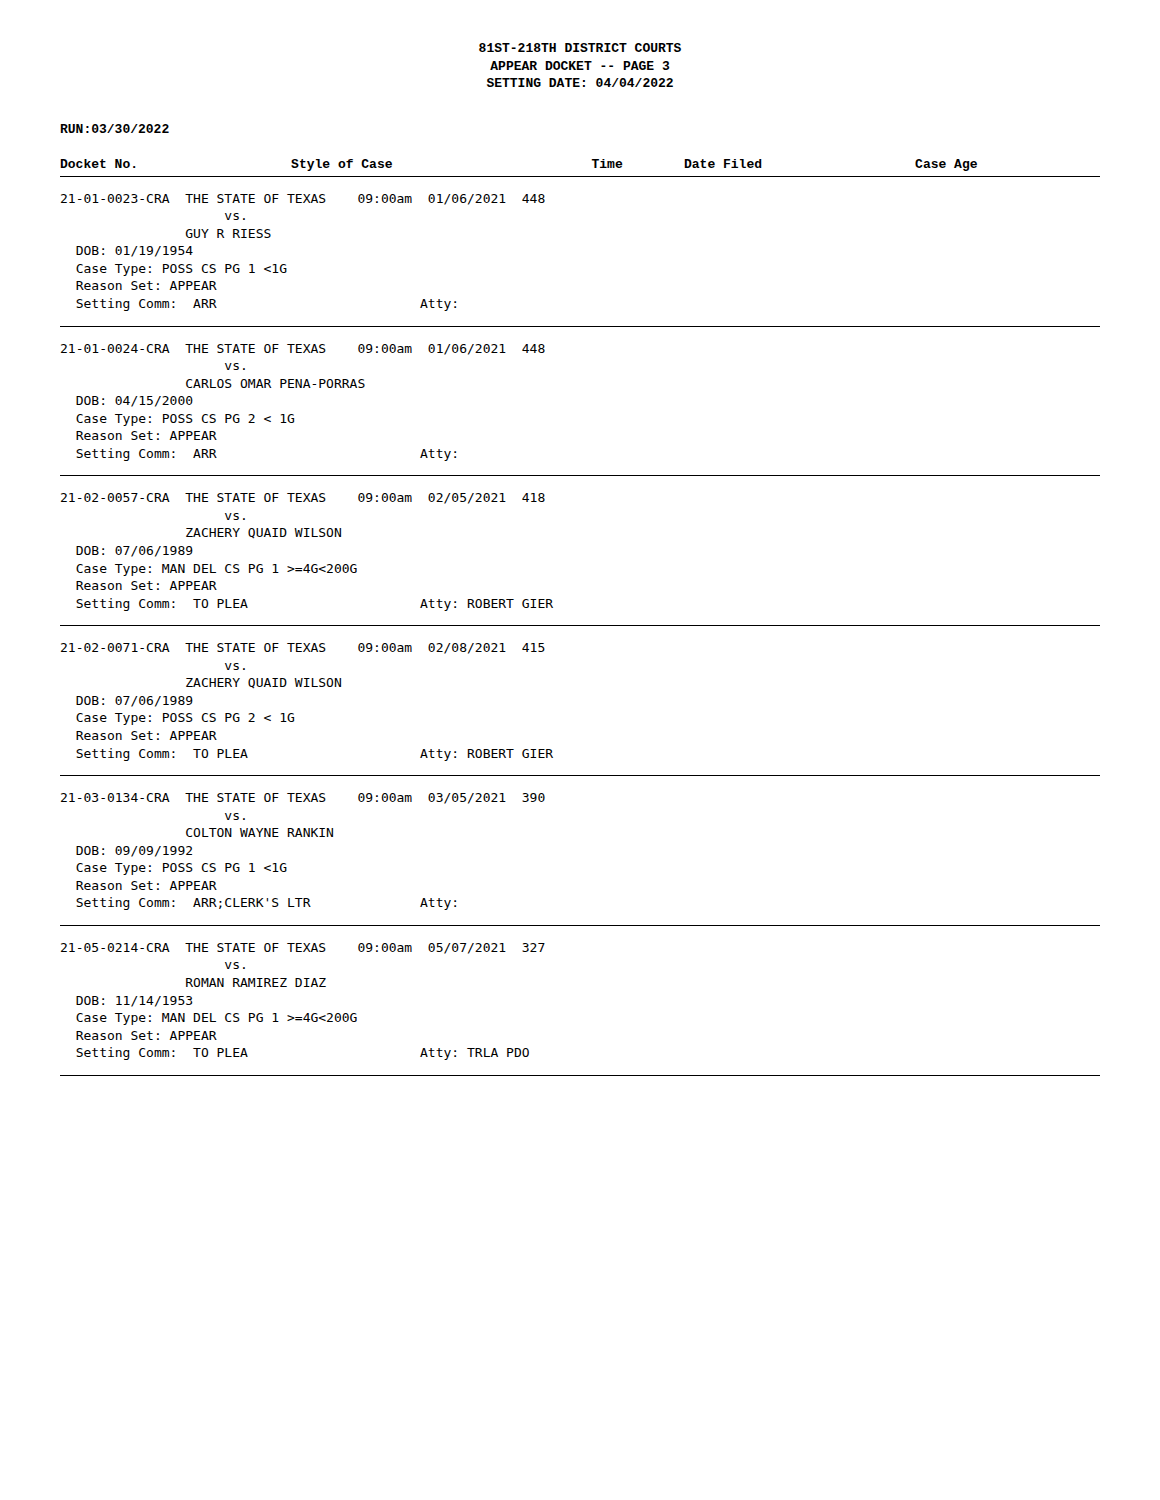81ST-218TH DISTRICT COURTS
APPEAR DOCKET -- PAGE 3
SETTING DATE: 04/04/2022
RUN:03/30/2022
| Docket No. | Style of Case | Time | Date Filed | Case Age |
| --- | --- | --- | --- | --- |
21-01-0023-CRA  THE STATE OF TEXAS    09:00am  01/06/2021  448
                     vs.
                GUY R RIESS
  DOB: 01/19/1954
  Case Type: POSS CS PG 1 <1G
  Reason Set: APPEAR
  Setting Comm:  ARR                          Atty:
21-01-0024-CRA  THE STATE OF TEXAS    09:00am  01/06/2021  448
                     vs.
                CARLOS OMAR PENA-PORRAS
  DOB: 04/15/2000
  Case Type: POSS CS PG 2 < 1G
  Reason Set: APPEAR
  Setting Comm:  ARR                          Atty:
21-02-0057-CRA  THE STATE OF TEXAS    09:00am  02/05/2021  418
                     vs.
                ZACHERY QUAID WILSON
  DOB: 07/06/1989
  Case Type: MAN DEL CS PG 1 >=4G<200G
  Reason Set: APPEAR
  Setting Comm:  TO PLEA                      Atty: ROBERT GIER
21-02-0071-CRA  THE STATE OF TEXAS    09:00am  02/08/2021  415
                     vs.
                ZACHERY QUAID WILSON
  DOB: 07/06/1989
  Case Type: POSS CS PG 2 < 1G
  Reason Set: APPEAR
  Setting Comm:  TO PLEA                      Atty: ROBERT GIER
21-03-0134-CRA  THE STATE OF TEXAS    09:00am  03/05/2021  390
                     vs.
                COLTON WAYNE RANKIN
  DOB: 09/09/1992
  Case Type: POSS CS PG 1 <1G
  Reason Set: APPEAR
  Setting Comm:  ARR;CLERK'S LTR              Atty:
21-05-0214-CRA  THE STATE OF TEXAS    09:00am  05/07/2021  327
                     vs.
                ROMAN RAMIREZ DIAZ
  DOB: 11/14/1953
  Case Type: MAN DEL CS PG 1 >=4G<200G
  Reason Set: APPEAR
  Setting Comm:  TO PLEA                      Atty: TRLA PDO